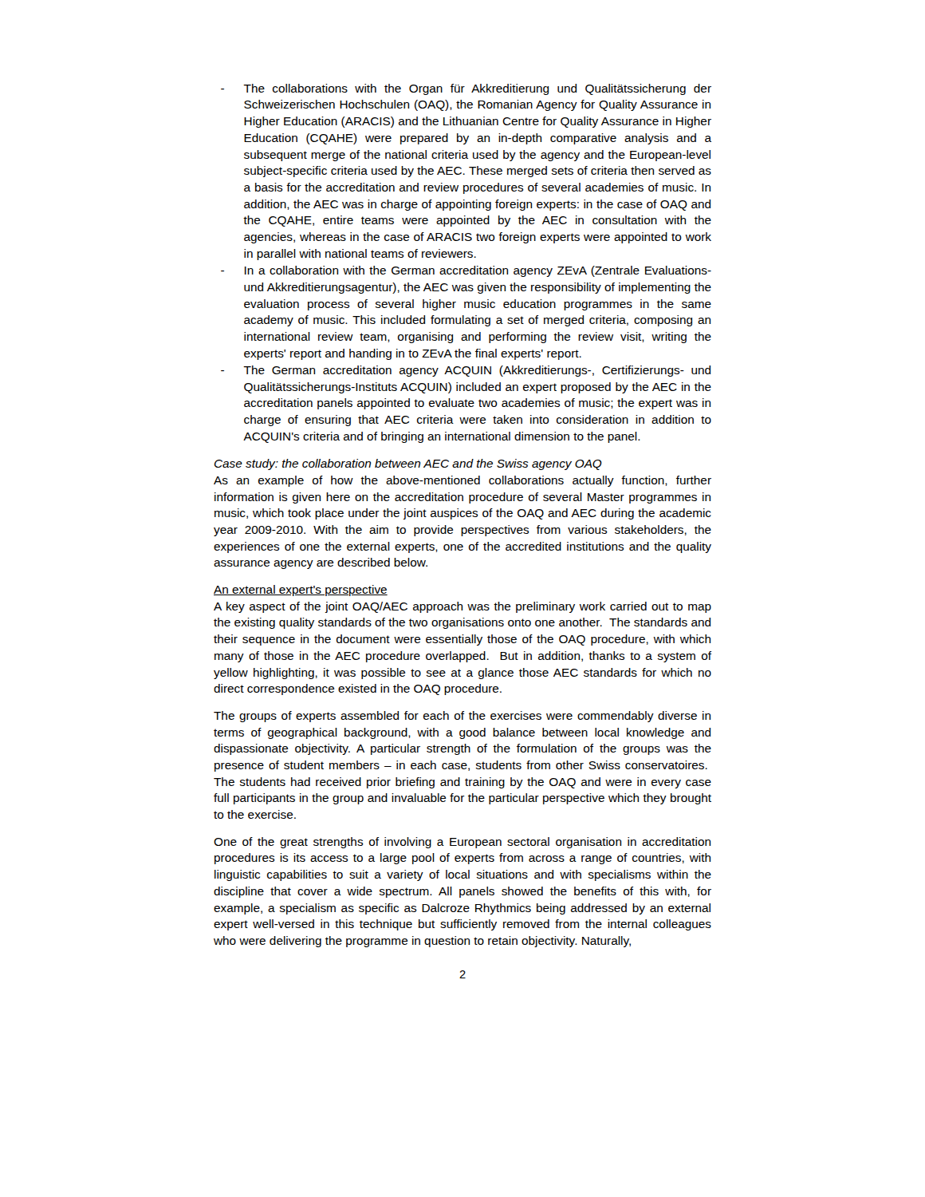The collaborations with the Organ für Akkreditierung und Qualitätssicherung der Schweizerischen Hochschulen (OAQ), the Romanian Agency for Quality Assurance in Higher Education (ARACIS) and the Lithuanian Centre for Quality Assurance in Higher Education (CQAHE) were prepared by an in-depth comparative analysis and a subsequent merge of the national criteria used by the agency and the European-level subject-specific criteria used by the AEC. These merged sets of criteria then served as a basis for the accreditation and review procedures of several academies of music. In addition, the AEC was in charge of appointing foreign experts: in the case of OAQ and the CQAHE, entire teams were appointed by the AEC in consultation with the agencies, whereas in the case of ARACIS two foreign experts were appointed to work in parallel with national teams of reviewers.
In a collaboration with the German accreditation agency ZEvA (Zentrale Evaluations- und Akkreditierungsagentur), the AEC was given the responsibility of implementing the evaluation process of several higher music education programmes in the same academy of music. This included formulating a set of merged criteria, composing an international review team, organising and performing the review visit, writing the experts' report and handing in to ZEvA the final experts' report.
The German accreditation agency ACQUIN (Akkreditierungs-, Certifizierungs- und Qualitätssicherungs-Instituts ACQUIN) included an expert proposed by the AEC in the accreditation panels appointed to evaluate two academies of music; the expert was in charge of ensuring that AEC criteria were taken into consideration in addition to ACQUIN's criteria and of bringing an international dimension to the panel.
Case study: the collaboration between AEC and the Swiss agency OAQ
As an example of how the above-mentioned collaborations actually function, further information is given here on the accreditation procedure of several Master programmes in music, which took place under the joint auspices of the OAQ and AEC during the academic year 2009-2010. With the aim to provide perspectives from various stakeholders, the experiences of one the external experts, one of the accredited institutions and the quality assurance agency are described below.
An external expert's perspective
A key aspect of the joint OAQ/AEC approach was the preliminary work carried out to map the existing quality standards of the two organisations onto one another. The standards and their sequence in the document were essentially those of the OAQ procedure, with which many of those in the AEC procedure overlapped. But in addition, thanks to a system of yellow highlighting, it was possible to see at a glance those AEC standards for which no direct correspondence existed in the OAQ procedure.
The groups of experts assembled for each of the exercises were commendably diverse in terms of geographical background, with a good balance between local knowledge and dispassionate objectivity. A particular strength of the formulation of the groups was the presence of student members – in each case, students from other Swiss conservatoires. The students had received prior briefing and training by the OAQ and were in every case full participants in the group and invaluable for the particular perspective which they brought to the exercise.
One of the great strengths of involving a European sectoral organisation in accreditation procedures is its access to a large pool of experts from across a range of countries, with linguistic capabilities to suit a variety of local situations and with specialisms within the discipline that cover a wide spectrum. All panels showed the benefits of this with, for example, a specialism as specific as Dalcroze Rhythmics being addressed by an external expert well-versed in this technique but sufficiently removed from the internal colleagues who were delivering the programme in question to retain objectivity. Naturally,
2